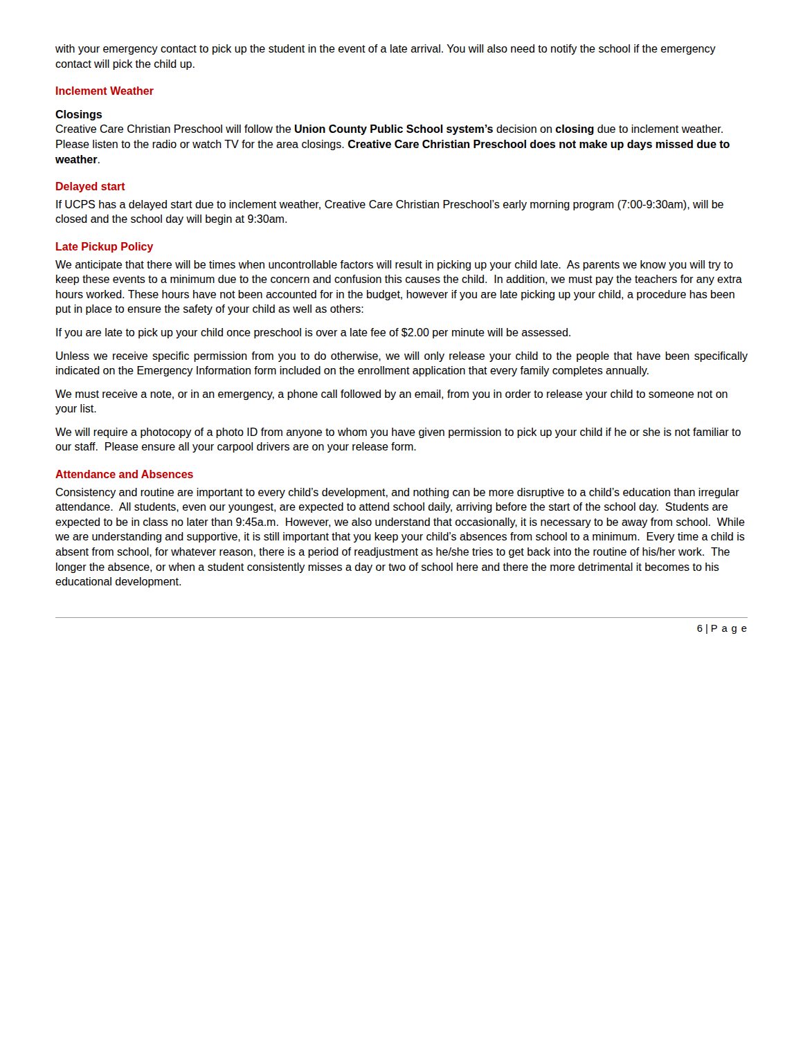with your emergency contact to pick up the student in the event of a late arrival. You will also need to notify the school if the emergency contact will pick the child up.
Inclement Weather
Closings
Creative Care Christian Preschool will follow the Union County Public School system’s decision on closing due to inclement weather. Please listen to the radio or watch TV for the area closings. Creative Care Christian Preschool does not make up days missed due to weather.
Delayed start
If UCPS has a delayed start due to inclement weather, Creative Care Christian Preschool’s early morning program (7:00-9:30am), will be closed and the school day will begin at 9:30am.
Late Pickup Policy
We anticipate that there will be times when uncontrollable factors will result in picking up your child late. As parents we know you will try to keep these events to a minimum due to the concern and confusion this causes the child. In addition, we must pay the teachers for any extra hours worked. These hours have not been accounted for in the budget, however if you are late picking up your child, a procedure has been put in place to ensure the safety of your child as well as others:
If you are late to pick up your child once preschool is over a late fee of $2.00 per minute will be assessed.
Unless we receive specific permission from you to do otherwise, we will only release your child to the people that have been specifically indicated on the Emergency Information form included on the enrollment application that every family completes annually.
We must receive a note, or in an emergency, a phone call followed by an email, from you in order to release your child to someone not on your list.
We will require a photocopy of a photo ID from anyone to whom you have given permission to pick up your child if he or she is not familiar to our staff. Please ensure all your carpool drivers are on your release form.
Attendance and Absences
Consistency and routine are important to every child’s development, and nothing can be more disruptive to a child’s education than irregular attendance. All students, even our youngest, are expected to attend school daily, arriving before the start of the school day. Students are expected to be in class no later than 9:45a.m. However, we also understand that occasionally, it is necessary to be away from school. While we are understanding and supportive, it is still important that you keep your child’s absences from school to a minimum. Every time a child is absent from school, for whatever reason, there is a period of readjustment as he/she tries to get back into the routine of his/her work. The longer the absence, or when a student consistently misses a day or two of school here and there the more detrimental it becomes to his educational development.
6 | P a g e